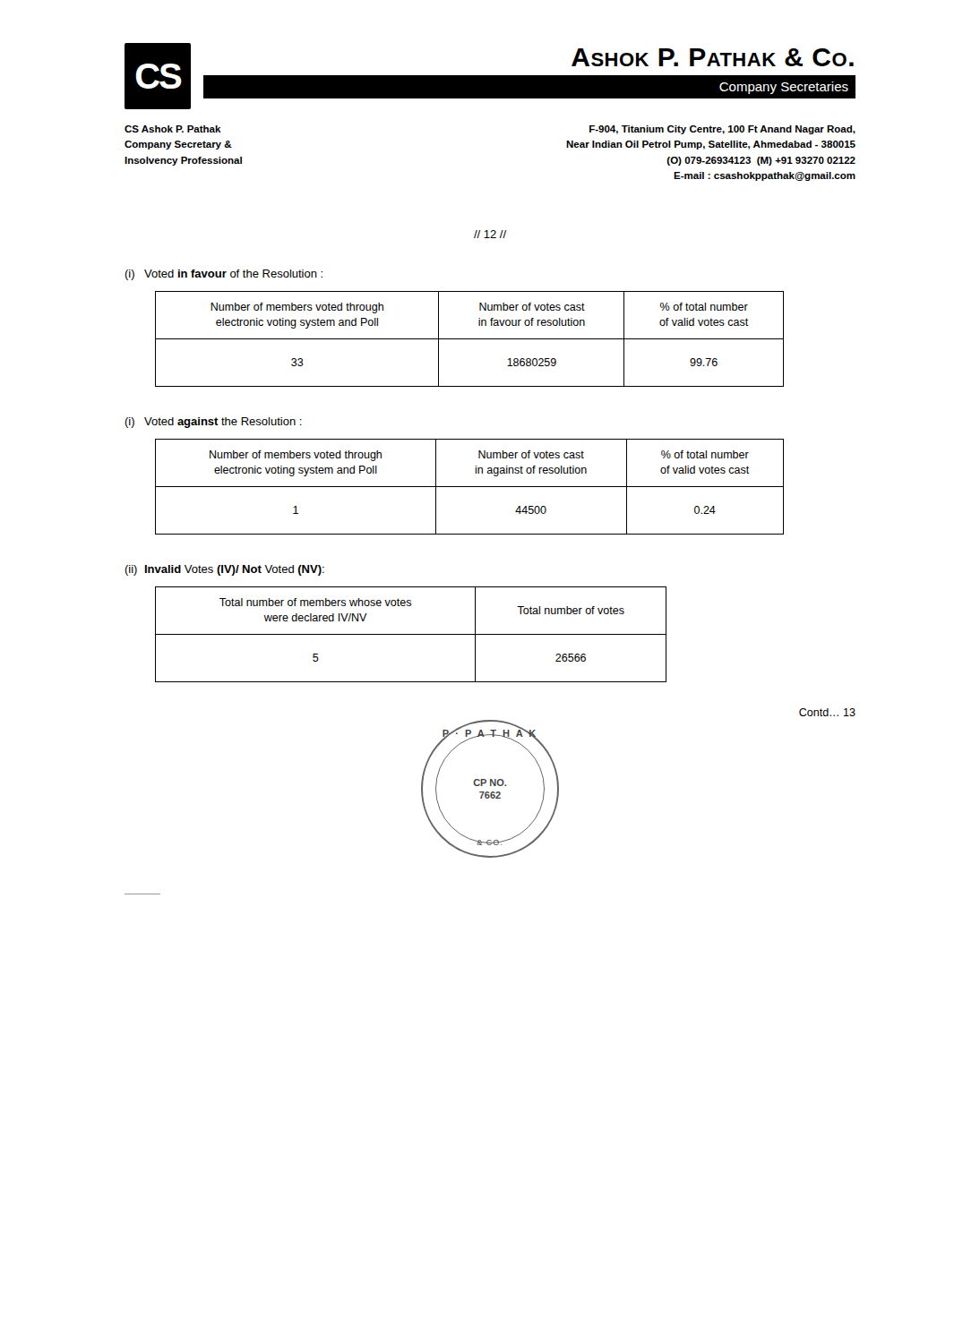CS
ASHOK P. PATHAK & CO.
Company Secretaries
CS Ashok P. Pathak
Company Secretary &
Insolvency Professional
F-904, Titanium City Centre, 100 Ft Anand Nagar Road,
Near Indian Oil Petrol Pump, Satellite, Ahmedabad - 380015
(O) 079-26934123 (M) +91 93270 02122
E-mail : csashokppathak@gmail.com
// 12 //
(i) Voted in favour of the Resolution :
| Number of members voted through electronic voting system and Poll | Number of votes cast in favour of resolution | % of total number of valid votes cast |
| --- | --- | --- |
| 33 | 18680259 | 99.76 |
(i) Voted against the Resolution :
| Number of members voted through electronic voting system and Poll | Number of votes cast in against of resolution | % of total number of valid votes cast |
| --- | --- | --- |
| 1 | 44500 | 0.24 |
(ii) Invalid Votes (IV)/ Not Voted (NV):
| Total number of members whose votes were declared IV/NV | Total number of votes |
| --- | --- |
| 5 | 26566 |
Contd… 13
P · P A T H A K
CP NO.
7662
& CO.